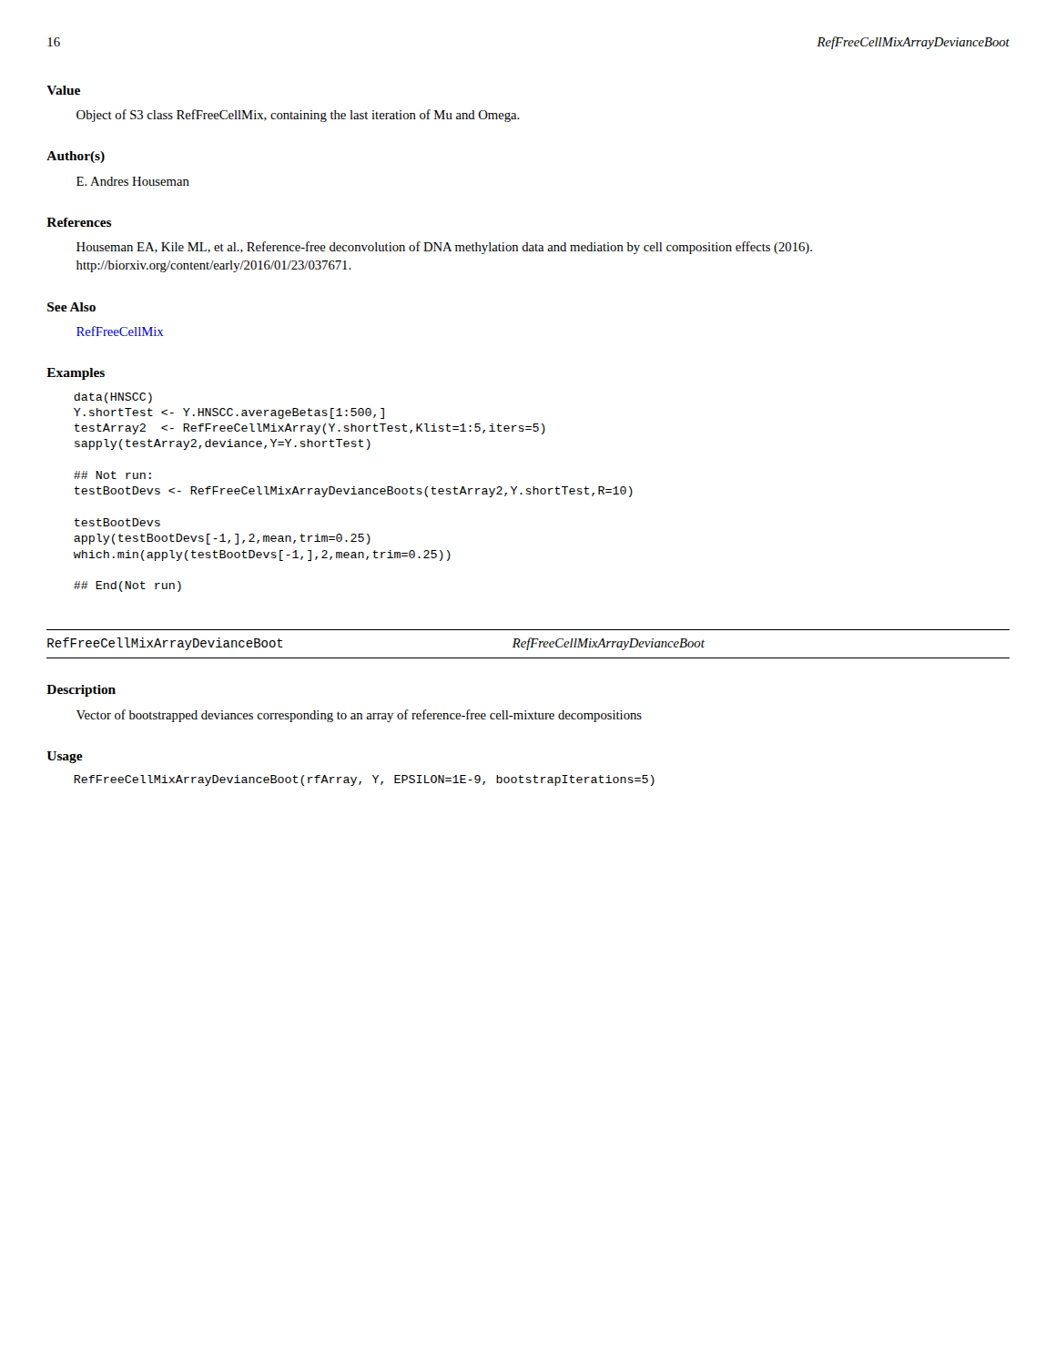16 RefFreeCellMixArrayDevianceBoot
Value
Object of S3 class RefFreeCellMix, containing the last iteration of Mu and Omega.
Author(s)
E. Andres Houseman
References
Houseman EA, Kile ML, et al., Reference-free deconvolution of DNA methylation data and mediation by cell composition effects (2016). http://biorxiv.org/content/early/2016/01/23/037671.
See Also
RefFreeCellMix
Examples
data(HNSCC)
Y.shortTest <- Y.HNSCC.averageBetas[1:500,]
testArray2  <- RefFreeCellMixArray(Y.shortTest,Klist=1:5,iters=5)
sapply(testArray2,deviance,Y=Y.shortTest)

## Not run: 
testBootDevs <- RefFreeCellMixArrayDevianceBoots(testArray2,Y.shortTest,R=10)

testBootDevs
apply(testBootDevs[-1,],2,mean,trim=0.25)
which.min(apply(testBootDevs[-1,],2,mean,trim=0.25))

## End(Not run)
RefFreeCellMixArrayDevianceBoot RefFreeCellMixArrayDevianceBoot
Description
Vector of bootstrapped deviances corresponding to an array of reference-free cell-mixture decompositions
Usage
RefFreeCellMixArrayDevianceBoot(rfArray, Y, EPSILON=1E-9, bootstrapIterations=5)